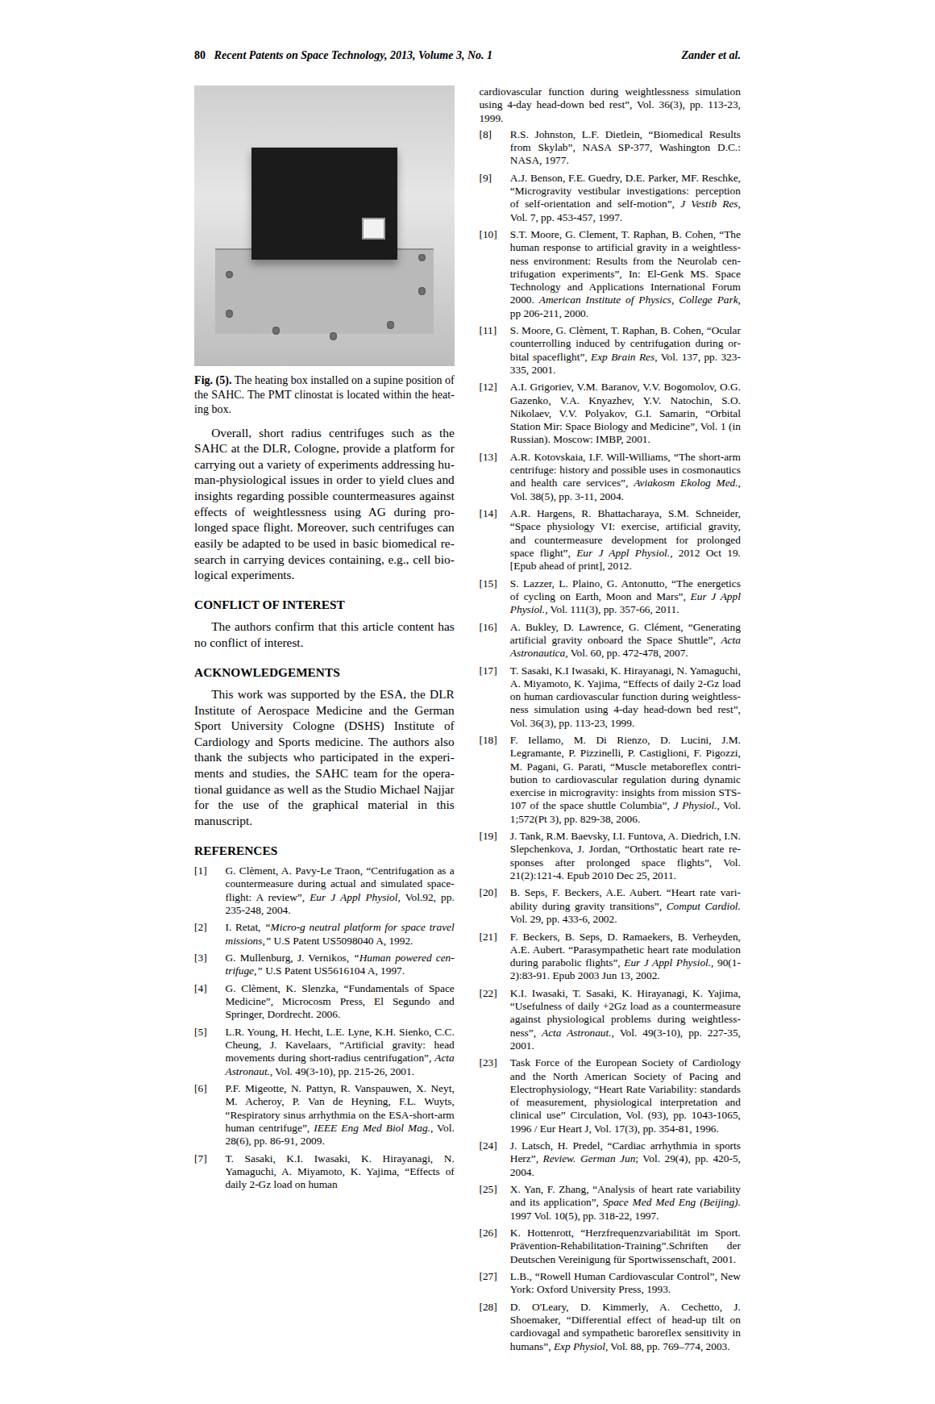80 Recent Patents on Space Technology, 2013, Volume 3, No. 1
Zander et al.
Fig. (5). The heating box installed on a supine position of the SAHC. The PMT clinostat is located within the heating box.
Overall, short radius centrifuges such as the SAHC at the DLR, Cologne, provide a platform for carrying out a variety of experiments addressing human-physiological issues in order to yield clues and insights regarding possible countermeasures against effects of weightlessness using AG during prolonged space flight. Moreover, such centrifuges can easily be adapted to be used in basic biomedical research in carrying devices containing, e.g., cell biological experiments.
Conflict of Interest
The authors confirm that this article content has no conflict of interest.
Acknowledgements
This work was supported by the ESA, the DLR Institute of Aerospace Medicine and the German Sport University Cologne (DSHS) Institute of Cardiology and Sports medicine. The authors also thank the subjects who participated in the experiments and studies, the SAHC team for the operational guidance as well as the Studio Michael Najjar for the use of the graphical material in this manuscript.
References
[1]
G. Clèment, A. Pavy-Le Traon, “Centrifugation as a countermeasure during actual and simulated spaceflight: A review”, Eur J Appl Physiol, Vol.92, pp. 235-248, 2004.
[2]
I. Retat, “Micro-g neutral platform for space travel missions,” U.S Patent US5098040 A, 1992.
[3]
G. Mullenburg, J. Vernikos, “Human powered centrifuge,” U.S Patent US5616104 A, 1997.
[4]
G. Clèment, K. Slenzka, “Fundamentals of Space Medicine”, Microcosm Press, El Segundo and Springer, Dordrecht. 2006.
[5]
L.R. Young, H. Hecht, L.E. Lyne, K.H. Sienko, C.C. Cheung, J. Kavelaars, “Artificial gravity: head movements during short-radius centrifugation”, Acta Astronaut., Vol. 49(3-10), pp. 215-26, 2001.
[6]
P.F. Migeotte, N. Pattyn, R. Vanspauwen, X. Neyt, M. Acheroy, P. Van de Heyning, F.L. Wuyts, “Respiratory sinus arrhythmia on the ESA-short-arm human centrifuge”, IEEE Eng Med Biol Mag., Vol. 28(6), pp. 86-91, 2009.
[7]
T. Sasaki, K.I. Iwasaki, K. Hirayanagi, N. Yamaguchi, A. Miyamoto, K. Yajima, “Effects of daily 2-Gz load on human
cardiovascular function during weightlessness simulation using 4-day head-down bed rest”, Vol. 36(3), pp. 113-23, 1999.
[8]
R.S. Johnston, L.F. Dietlein, “Biomedical Results from Skylab”, NASA SP-377, Washington D.C.: NASA, 1977.
[9]
A.J. Benson, F.E. Guedry, D.E. Parker, MF. Reschke, “Microgravity vestibular investigations: perception of self-orientation and self-motion”, J Vestib Res, Vol. 7, pp. 453-457, 1997.
[10]
S.T. Moore, G. Clement, T. Raphan, B. Cohen, “The human response to artificial gravity in a weightlessness environment: Results from the Neurolab centrifugation experiments”, In: El-Genk MS. Space Technology and Applications International Forum 2000. American Institute of Physics, College Park, pp 206-211, 2000.
[11]
S. Moore, G. Clèment, T. Raphan, B. Cohen, “Ocular counterrolling induced by centrifugation during orbital spaceflight”, Exp Brain Res, Vol. 137, pp. 323-335, 2001.
[12]
A.I. Grigoriev, V.M. Baranov, V.V. Bogomolov, O.G. Gazenko, V.A. Knyazhev, Y.V. Natochin, S.O. Nikolaev, V.V. Polyakov, G.I. Samarin, “Orbital Station Mir: Space Biology and Medicine”, Vol. 1 (in Russian). Moscow: IMBP, 2001.
[13]
A.R. Kotovskaia, I.F. Will-Williams, “The short-arm centrifuge: history and possible uses in cosmonautics and health care services”, Aviakosm Ekolog Med., Vol. 38(5), pp. 3-11, 2004.
[14]
A.R. Hargens, R. Bhattacharaya, S.M. Schneider, “Space physiology VI: exercise, artificial gravity, and countermeasure development for prolonged space flight”, Eur J Appl Physiol., 2012 Oct 19. [Epub ahead of print], 2012.
[15]
S. Lazzer, L. Plaino, G. Antonutto, “The energetics of cycling on Earth, Moon and Mars”, Eur J Appl Physiol., Vol. 111(3), pp. 357-66, 2011.
[16]
A. Bukley, D. Lawrence, G. Clément, “Generating artificial gravity onboard the Space Shuttle”, Acta Astronautica, Vol. 60, pp. 472-478, 2007.
[17]
T. Sasaki, K.I Iwasaki, K. Hirayanagi, N. Yamaguchi, A. Miyamoto, K. Yajima, “Effects of daily 2-Gz load on human cardiovascular function during weightlessness simulation using 4-day head-down bed rest”, Vol. 36(3), pp. 113-23, 1999.
[18]
F. Iellamo, M. Di Rienzo, D. Lucini, J.M. Legramante, P. Pizzinelli, P. Castiglioni, F. Pigozzi, M. Pagani, G. Parati, “Muscle metaboreflex contribution to cardiovascular regulation during dynamic exercise in microgravity: insights from mission STS-107 of the space shuttle Columbia”, J Physiol., Vol. 1;572(Pt 3), pp. 829-38, 2006.
[19]
J. Tank, R.M. Baevsky, I.I. Funtova, A. Diedrich, I.N. Slepchenkova, J. Jordan, “Orthostatic heart rate responses after prolonged space flights”, Vol. 21(2):121-4. Epub 2010 Dec 25, 2011.
[20]
B. Seps, F. Beckers, A.E. Aubert. “Heart rate variability during gravity transitions”, Comput Cardiol. Vol. 29, pp. 433-6, 2002.
[21]
F. Beckers, B. Seps, D. Ramaekers, B. Verheyden, A.E. Aubert. “Parasympathetic heart rate modulation during parabolic flights”, Eur J Appl Physiol., 90(1-2):83-91. Epub 2003 Jun 13, 2002.
[22]
K.I. Iwasaki, T. Sasaki, K. Hirayanagi, K. Yajima, “Usefulness of daily +2Gz load as a countermeasure against physiological problems during weightlessness”, Acta Astronaut., Vol. 49(3-10), pp. 227-35, 2001.
[23]
Task Force of the European Society of Cardiology and the North American Society of Pacing and Electrophysiology, “Heart Rate Variability: standards of measurement, physiological interpretation and clinical use” Circulation, Vol. (93), pp. 1043-1065, 1996 / Eur Heart J, Vol. 17(3), pp. 354-81, 1996.
[24]
J. Latsch, H. Predel, “Cardiac arrhythmia in sports Herz”, Review. German Jun; Vol. 29(4), pp. 420-5, 2004.
[25]
X. Yan, F. Zhang, “Analysis of heart rate variability and its application”, Space Med Med Eng (Beijing). 1997 Vol. 10(5), pp. 318-22, 1997.
[26]
K. Hottenrott, “Herzfrequenzvariabilität im Sport. Prävention-Rehabilitation-Training”.Schriften der Deutschen Vereinigung für Sportwissenschaft, 2001.
[27]
L.B., “Rowell Human Cardiovascular Control”, New York: Oxford University Press, 1993.
[28]
D. O'Leary, D. Kimmerly, A. Cechetto, J. Shoemaker, “Differential effect of head-up tilt on cardiovagal and sympathetic baroreflex sensitivity in humans”, Exp Physiol, Vol. 88, pp. 769–774, 2003.